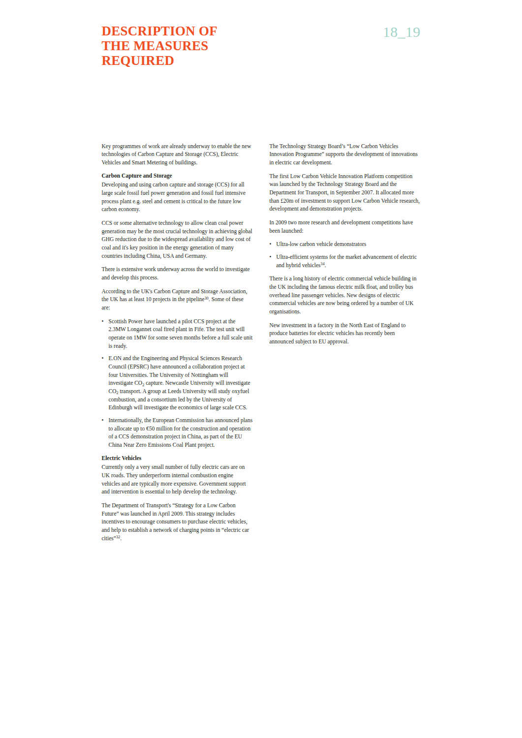Description of
the Measures
Required
18_19
Key programmes of work are already underway to enable the new technologies of Carbon Capture and Storage (CCS), Electric Vehicles and Smart Metering of buildings.
Carbon Capture and Storage
Developing and using carbon capture and storage (CCS) for all large scale fossil fuel power generation and fossil fuel intensive process plant e.g. steel and cement is critical to the future low carbon economy.
CCS or some alternative technology to allow clean coal power generation may be the most crucial technology in achieving global GHG reduction due to the widespread availability and low cost of coal and it's key position in the energy generation of many countries including China, USA and Germany.
There is extensive work underway across the world to investigate and develop this process.
According to the UK's Carbon Capture and Storage Association, the UK has at least 10 projects in the pipeline30. Some of these are:
Scottish Power have launched a pilot CCS project at the 2.3MW Longannet coal fired plant in Fife. The test unit will operate on 1MW for some seven months before a full scale unit is ready.
E.ON and the Engineering and Physical Sciences Research Council (EPSRC) have announced a collaboration project at four Universities. The University of Nottingham will investigate CO2 capture. Newcastle University will investigate CO2 transport. A group at Leeds University will study oxyfuel combustion, and a consortium led by the University of Edinburgh will investigate the economics of large scale CCS.
Internationally, the European Commission has announced plans to allocate up to €50 million for the construction and operation of a CCS demonstration project in China, as part of the EU China Near Zero Emissions Coal Plant project.
Electric Vehicles
Currently only a very small number of fully electric cars are on UK roads. They underperform internal combustion engine vehicles and are typically more expensive. Government support and intervention is essential to help develop the technology.
The Department of Transport's “Strategy for a Low Carbon Future” was launched in April 2009. This strategy includes incentives to encourage consumers to purchase electric vehicles, and help to establish a network of charging points in “electric car cities”32.
The Technology Strategy Board’s “Low Carbon Vehicles Innovation Programme” supports the development of innovations in electric car development.
The first Low Carbon Vehicle Innovation Platform competition was launched by the Technology Strategy Board and the Department for Transport, in September 2007. It allocated more than £20m of investment to support Low Carbon Vehicle research, development and demonstration projects.
In 2009 two more research and development competitions have been launched:
Ultra-low carbon vehicle demonstrators
Ultra-efficient systems for the market advancement of electric and hybrid vehicles34.
There is a long history of electric commercial vehicle building in the UK including the famous electric milk float, and trolley bus overhead line passenger vehicles. New designs of electric commercial vehicles are now being ordered by a number of UK organisations.
New investment in a factory in the North East of England to produce batteries for electric vehicles has recently been announced subject to EU approval.